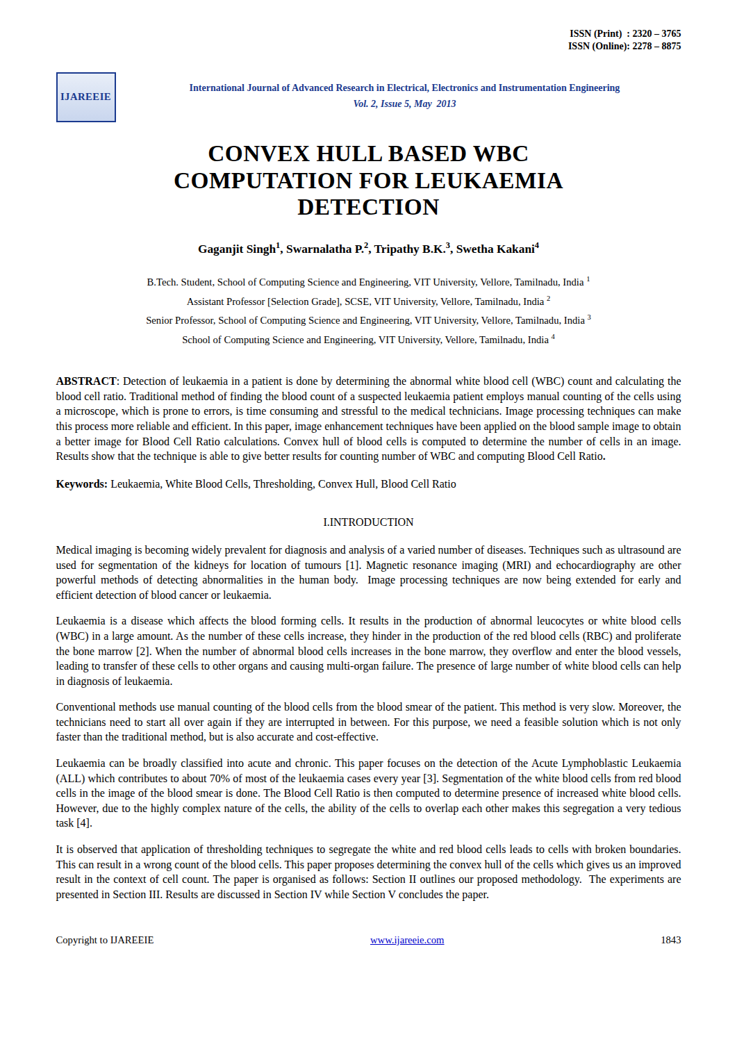ISSN (Print) : 2320 – 3765
ISSN (Online): 2278 – 8875
IJAREEIE
International Journal of Advanced Research in Electrical, Electronics and Instrumentation Engineering Vol. 2, Issue 5, May 2013
CONVEX HULL BASED WBC
COMPUTATION FOR LEUKAEMIA
DETECTION
Gaganjit Singh1, Swarnalatha P.2, Tripathy B.K.3, Swetha Kakani4
B.Tech. Student, School of Computing Science and Engineering, VIT University, Vellore, Tamilnadu, India 1
Assistant Professor [Selection Grade], SCSE, VIT University, Vellore, Tamilnadu, India 2
Senior Professor, School of Computing Science and Engineering, VIT University, Vellore, Tamilnadu, India 3
School of Computing Science and Engineering, VIT University, Vellore, Tamilnadu, India 4
ABSTRACT: Detection of leukaemia in a patient is done by determining the abnormal white blood cell (WBC) count and calculating the blood cell ratio. Traditional method of finding the blood count of a suspected leukaemia patient employs manual counting of the cells using a microscope, which is prone to errors, is time consuming and stressful to the medical technicians. Image processing techniques can make this process more reliable and efficient. In this paper, image enhancement techniques have been applied on the blood sample image to obtain a better image for Blood Cell Ratio calculations. Convex hull of blood cells is computed to determine the number of cells in an image. Results show that the technique is able to give better results for counting number of WBC and computing Blood Cell Ratio.
Keywords: Leukaemia, White Blood Cells, Thresholding, Convex Hull, Blood Cell Ratio
I.INTRODUCTION
Medical imaging is becoming widely prevalent for diagnosis and analysis of a varied number of diseases. Techniques such as ultrasound are used for segmentation of the kidneys for location of tumours [1]. Magnetic resonance imaging (MRI) and echocardiography are other powerful methods of detecting abnormalities in the human body. Image processing techniques are now being extended for early and efficient detection of blood cancer or leukaemia.
Leukaemia is a disease which affects the blood forming cells. It results in the production of abnormal leucocytes or white blood cells (WBC) in a large amount. As the number of these cells increase, they hinder in the production of the red blood cells (RBC) and proliferate the bone marrow [2]. When the number of abnormal blood cells increases in the bone marrow, they overflow and enter the blood vessels, leading to transfer of these cells to other organs and causing multi-organ failure. The presence of large number of white blood cells can help in diagnosis of leukaemia.
Conventional methods use manual counting of the blood cells from the blood smear of the patient. This method is very slow. Moreover, the technicians need to start all over again if they are interrupted in between. For this purpose, we need a feasible solution which is not only faster than the traditional method, but is also accurate and cost-effective.
Leukaemia can be broadly classified into acute and chronic. This paper focuses on the detection of the Acute Lymphoblastic Leukaemia (ALL) which contributes to about 70% of most of the leukaemia cases every year [3]. Segmentation of the white blood cells from red blood cells in the image of the blood smear is done. The Blood Cell Ratio is then computed to determine presence of increased white blood cells. However, due to the highly complex nature of the cells, the ability of the cells to overlap each other makes this segregation a very tedious task [4].
It is observed that application of thresholding techniques to segregate the white and red blood cells leads to cells with broken boundaries. This can result in a wrong count of the blood cells. This paper proposes determining the convex hull of the cells which gives us an improved result in the context of cell count. The paper is organised as follows: Section II outlines our proposed methodology. The experiments are presented in Section III. Results are discussed in Section IV while Section V concludes the paper.
Copyright to IJAREEIE www.ijareeie.com 1843